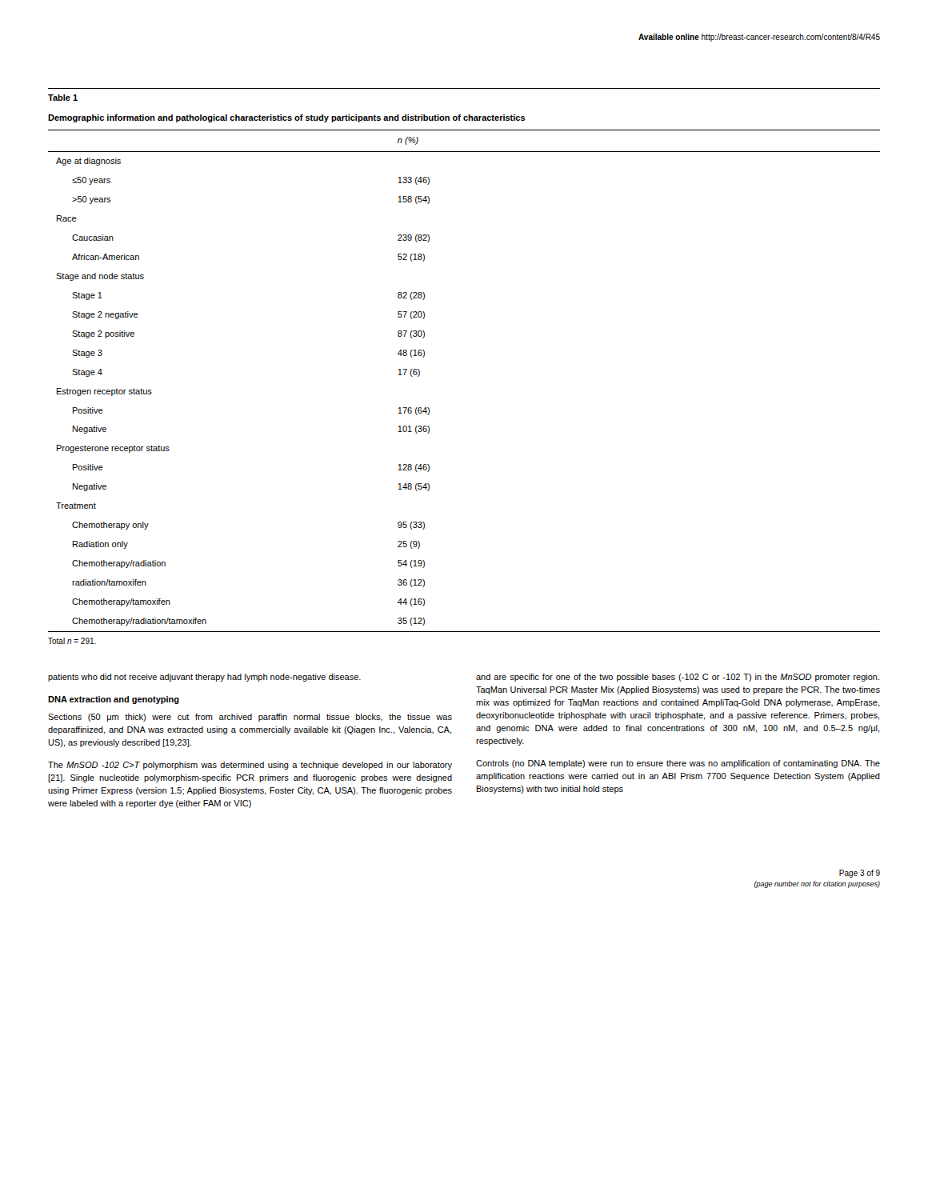Available online http://breast-cancer-research.com/content/8/4/R45
Table 1
Demographic information and pathological characteristics of study participants and distribution of characteristics
| | n (%) |
| --- | --- |
| Age at diagnosis | |
| ≤50 years | 133 (46) |
| >50 years | 158 (54) |
| Race | |
| Caucasian | 239 (82) |
| African-American | 52 (18) |
| Stage and node status | |
| Stage 1 | 82 (28) |
| Stage 2 negative | 57 (20) |
| Stage 2 positive | 87 (30) |
| Stage 3 | 48 (16) |
| Stage 4 | 17 (6) |
| Estrogen receptor status | |
| Positive | 176 (64) |
| Negative | 101 (36) |
| Progesterone receptor status | |
| Positive | 128 (46) |
| Negative | 148 (54) |
| Treatment | |
| Chemotherapy only | 95 (33) |
| Radiation only | 25 (9) |
| Chemotherapy/radiation | 54 (19) |
| radiation/tamoxifen | 36 (12) |
| Chemotherapy/tamoxifen | 44 (16) |
| Chemotherapy/radiation/tamoxifen | 35 (12) |
Total n = 291.
patients who did not receive adjuvant therapy had lymph node-negative disease.
DNA extraction and genotyping
Sections (50 μm thick) were cut from archived paraffin normal tissue blocks, the tissue was deparaffinized, and DNA was extracted using a commercially available kit (Qiagen Inc., Valencia, CA, US), as previously described [19,23].
The MnSOD -102 C>T polymorphism was determined using a technique developed in our laboratory [21]. Single nucleotide polymorphism-specific PCR primers and fluorogenic probes were designed using Primer Express (version 1.5; Applied Biosystems, Foster City, CA, USA). The fluorogenic probes were labeled with a reporter dye (either FAM or VIC)
and are specific for one of the two possible bases (-102 C or -102 T) in the MnSOD promoter region. TaqMan Universal PCR Master Mix (Applied Biosystems) was used to prepare the PCR. The two-times mix was optimized for TaqMan reactions and contained AmpliTaq-Gold DNA polymerase, AmpErase, deoxyribonucleotide triphosphate with uracil triphosphate, and a passive reference. Primers, probes, and genomic DNA were added to final concentrations of 300 nM, 100 nM, and 0.5–2.5 ng/μl, respectively.
Controls (no DNA template) were run to ensure there was no amplification of contaminating DNA. The amplification reactions were carried out in an ABI Prism 7700 Sequence Detection System (Applied Biosystems) with two initial hold steps
Page 3 of 9
(page number not for citation purposes)